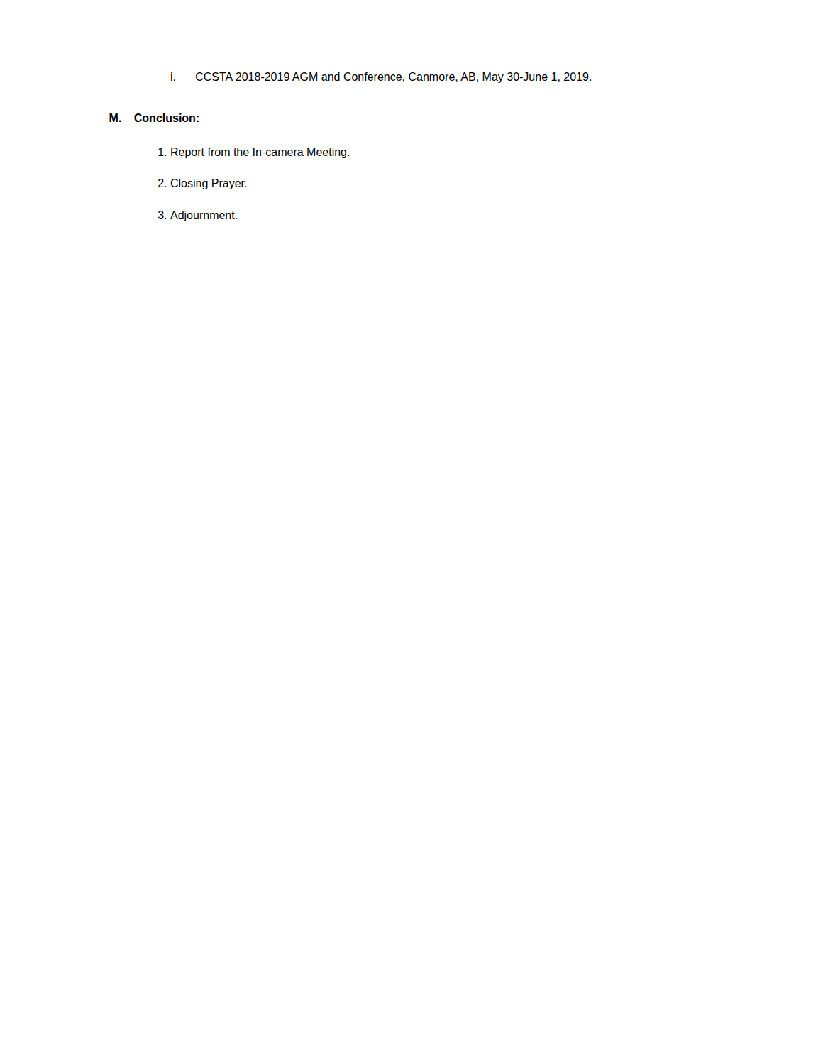i. CCSTA 2018-2019 AGM and Conference, Canmore, AB, May 30-June 1, 2019.
M. Conclusion:
Report from the In-camera Meeting.
Closing Prayer.
Adjournment.